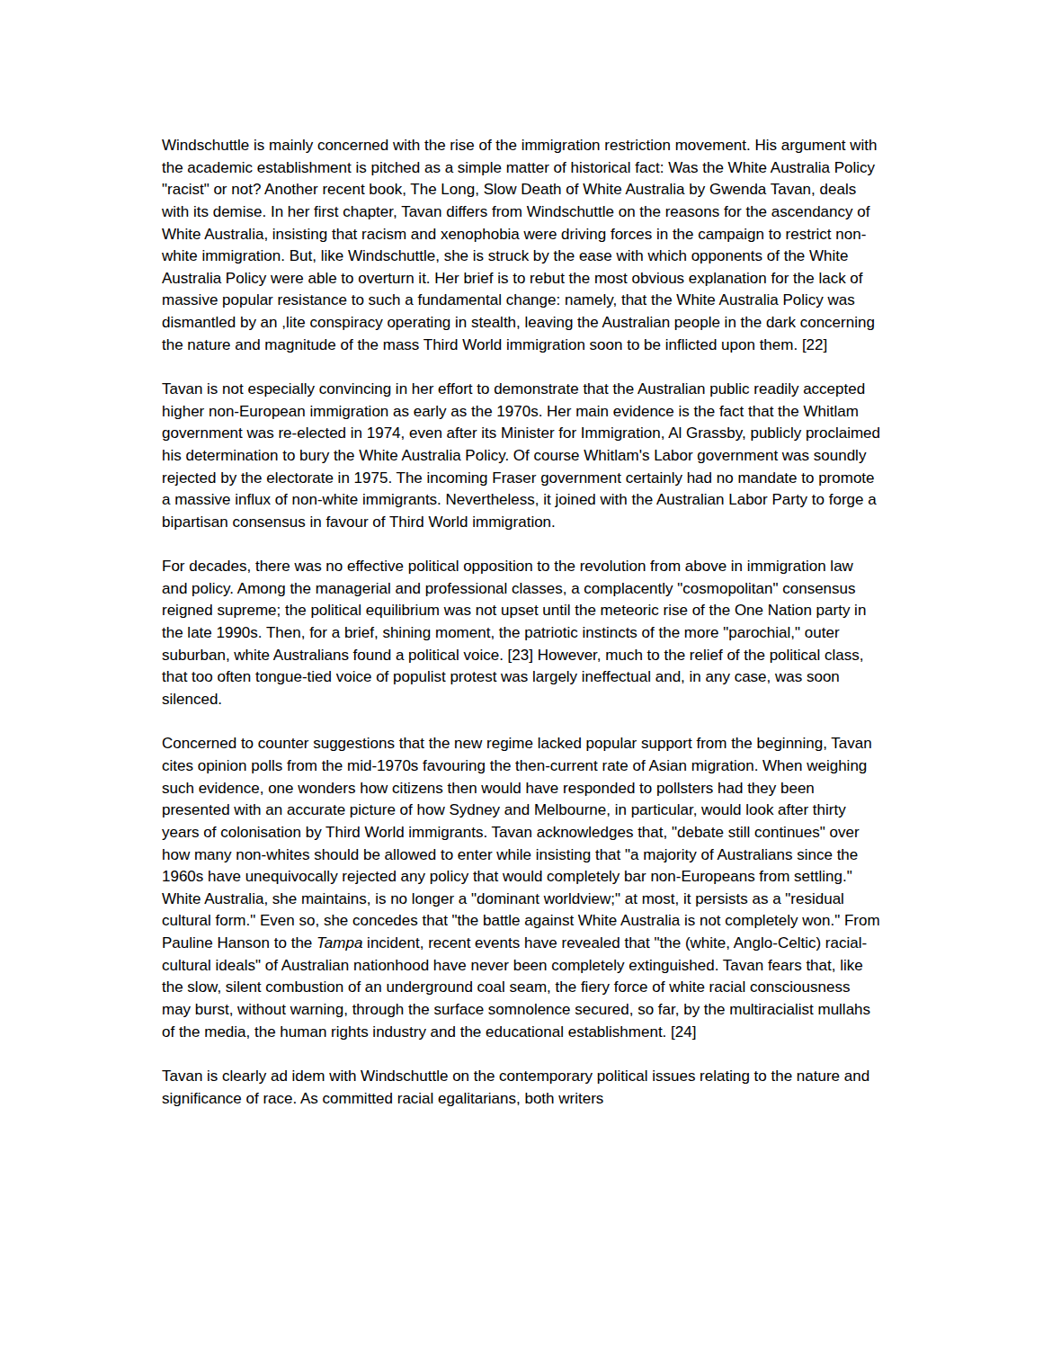Windschuttle is mainly concerned with the rise of the immigration restriction movement. His argument with the academic establishment is pitched as a simple matter of historical fact: Was the White Australia Policy "racist" or not? Another recent book, The Long, Slow Death of White Australia by Gwenda Tavan, deals with its demise. In her first chapter, Tavan differs from Windschuttle on the reasons for the ascendancy of White Australia, insisting that racism and xenophobia were driving forces in the campaign to restrict non-white immigration. But, like Windschuttle, she is struck by the ease with which opponents of the White Australia Policy were able to overturn it. Her brief is to rebut the most obvious explanation for the lack of massive popular resistance to such a fundamental change: namely, that the White Australia Policy was dismantled by an ,lite conspiracy operating in stealth, leaving the Australian people in the dark concerning the nature and magnitude of the mass Third World immigration soon to be inflicted upon them. [22]
Tavan is not especially convincing in her effort to demonstrate that the Australian public readily accepted higher non-European immigration as early as the 1970s. Her main evidence is the fact that the Whitlam government was re-elected in 1974, even after its Minister for Immigration, Al Grassby, publicly proclaimed his determination to bury the White Australia Policy. Of course Whitlam's Labor government was soundly rejected by the electorate in 1975. The incoming Fraser government certainly had no mandate to promote a massive influx of non-white immigrants. Nevertheless, it joined with the Australian Labor Party to forge a bipartisan consensus in favour of Third World immigration.
For decades, there was no effective political opposition to the revolution from above in immigration law and policy. Among the managerial and professional classes, a complacently "cosmopolitan" consensus reigned supreme; the political equilibrium was not upset until the meteoric rise of the One Nation party in the late 1990s. Then, for a brief, shining moment, the patriotic instincts of the more "parochial," outer suburban, white Australians found a political voice. [23] However, much to the relief of the political class, that too often tongue-tied voice of populist protest was largely ineffectual and, in any case, was soon silenced.
Concerned to counter suggestions that the new regime lacked popular support from the beginning, Tavan cites opinion polls from the mid-1970s favouring the then-current rate of Asian migration. When weighing such evidence, one wonders how citizens then would have responded to pollsters had they been presented with an accurate picture of how Sydney and Melbourne, in particular, would look after thirty years of colonisation by Third World immigrants. Tavan acknowledges that, "debate still continues" over how many non-whites should be allowed to enter while insisting that "a majority of Australians since the 1960s have unequivocally rejected any policy that would completely bar non-Europeans from settling." White Australia, she maintains, is no longer a "dominant worldview;" at most, it persists as a "residual cultural form." Even so, she concedes that "the battle against White Australia is not completely won." From Pauline Hanson to the Tampa incident, recent events have revealed that "the (white, Anglo-Celtic) racial-cultural ideals" of Australian nationhood have never been completely extinguished. Tavan fears that, like the slow, silent combustion of an underground coal seam, the fiery force of white racial consciousness may burst, without warning, through the surface somnolence secured, so far, by the multiracialist mullahs of the media, the human rights industry and the educational establishment. [24]
Tavan is clearly ad idem with Windschuttle on the contemporary political issues relating to the nature and significance of race. As committed racial egalitarians, both writers